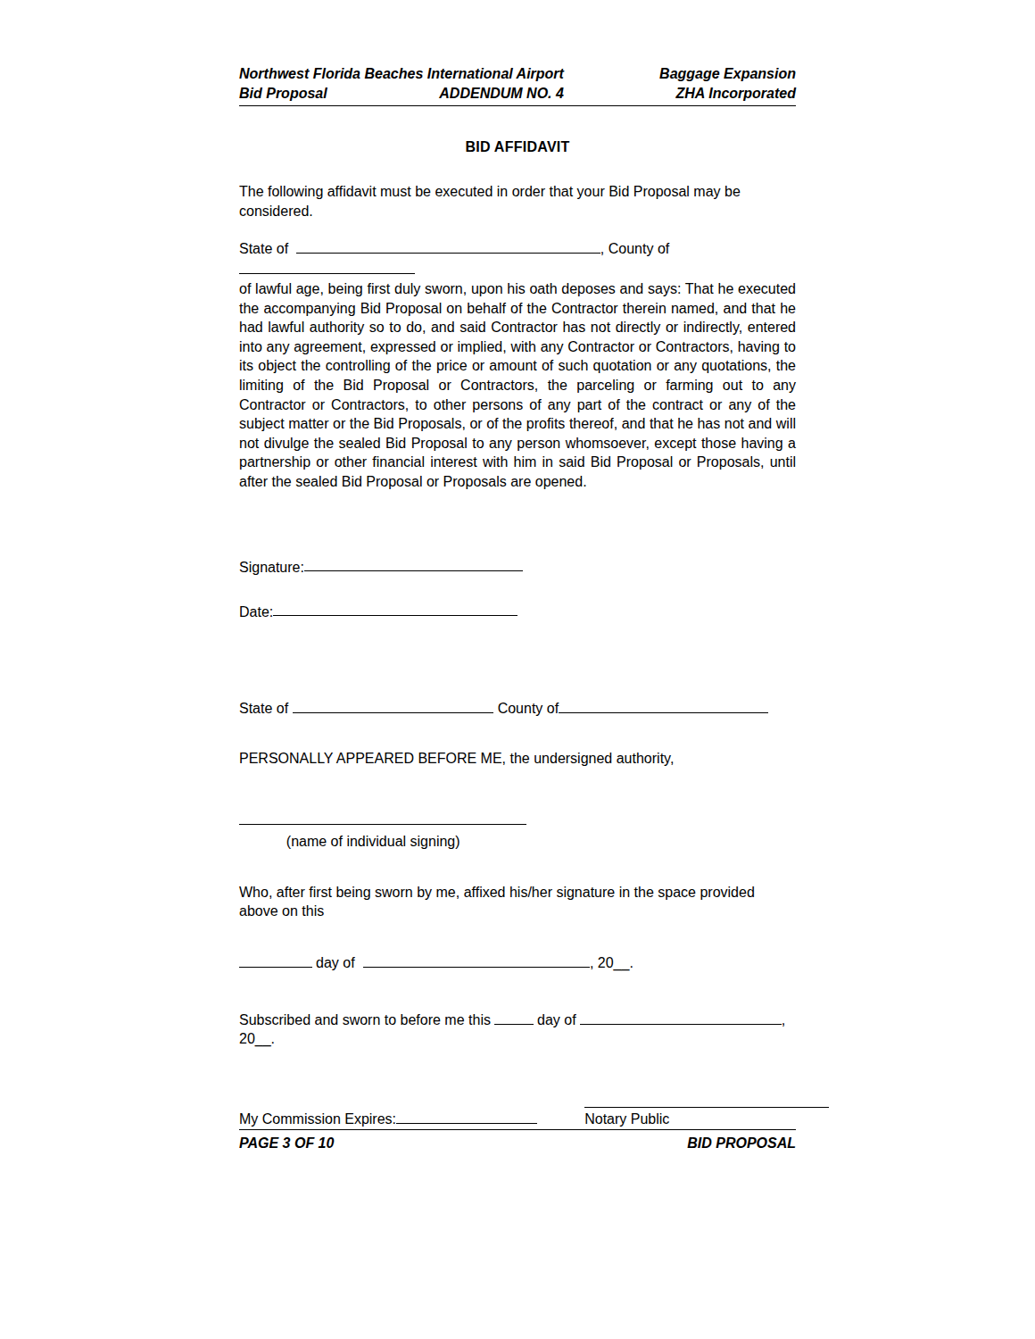Northwest Florida Beaches International Airport Baggage Expansion
Bid Proposal ADDENDUM NO. 4 ZHA Incorporated
BID AFFIDAVIT
The following affidavit must be executed in order that your Bid Proposal may be considered.
State of , County of
of lawful age, being first duly sworn, upon his oath deposes and says: That he executed the accompanying Bid Proposal on behalf of the Contractor therein named, and that he had lawful authority so to do, and said Contractor has not directly or indirectly, entered into any agreement, expressed or implied, with any Contractor or Contractors, having to its object the controlling of the price or amount of such quotation or any quotations, the limiting of the Bid Proposal or Contractors, the parceling or farming out to any Contractor or Contractors, to other persons of any part of the contract or any of the subject matter or the Bid Proposals, or of the profits thereof, and that he has not and will not divulge the sealed Bid Proposal to any person whomsoever, except those having a partnership or other financial interest with him in said Bid Proposal or Proposals, until after the sealed Bid Proposal or Proposals are opened.
Signature:
Date:
State of County of
PERSONALLY APPEARED BEFORE ME, the undersigned authority,
(name of individual signing)
Who, after first being sworn by me, affixed his/her signature in the space provided above on this
day of , 20__.
Subscribed and sworn to before me this day of , 20__.
My Commission Expires:
Notary Public
PAGE 3 OF 10 BID PROPOSAL